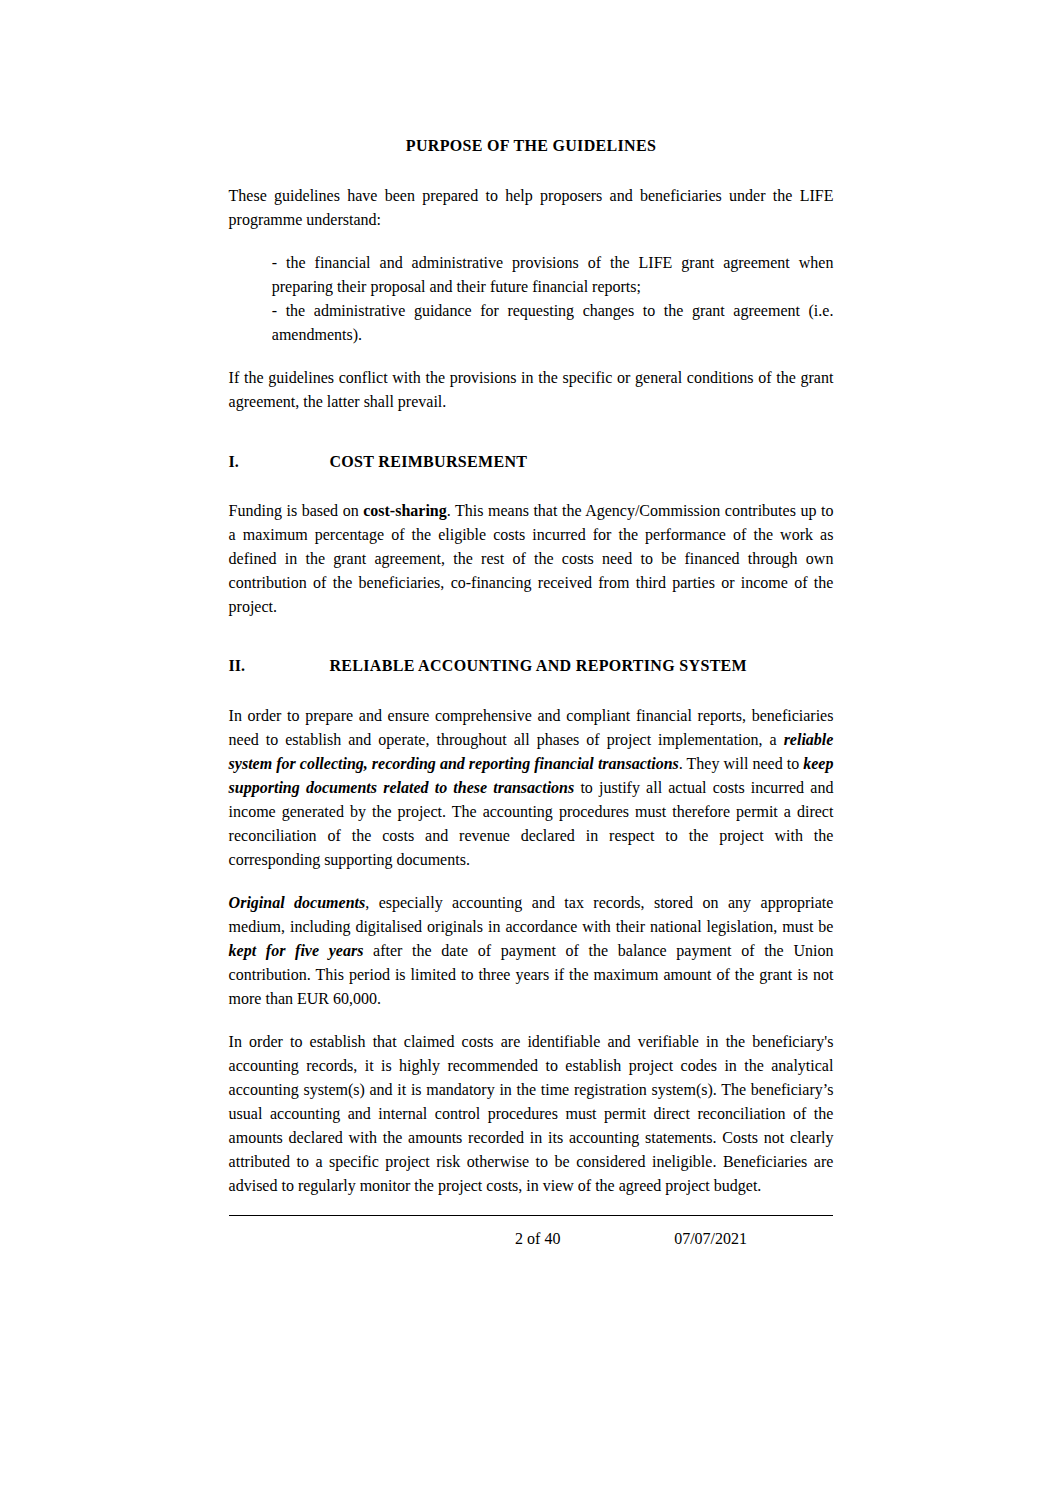PURPOSE OF THE GUIDELINES
These guidelines have been prepared to help proposers and beneficiaries under the LIFE programme understand:
- the financial and administrative provisions of the LIFE grant agreement when preparing their proposal and their future financial reports;
- the administrative guidance for requesting changes to the grant agreement (i.e. amendments).
If the guidelines conflict with the provisions in the specific or general conditions of the grant agreement, the latter shall prevail.
I. COST REIMBURSEMENT
Funding is based on cost-sharing. This means that the Agency/Commission contributes up to a maximum percentage of the eligible costs incurred for the performance of the work as defined in the grant agreement, the rest of the costs need to be financed through own contribution of the beneficiaries, co-financing received from third parties or income of the project.
II. RELIABLE ACCOUNTING AND REPORTING SYSTEM
In order to prepare and ensure comprehensive and compliant financial reports, beneficiaries need to establish and operate, throughout all phases of project implementation, a reliable system for collecting, recording and reporting financial transactions. They will need to keep supporting documents related to these transactions to justify all actual costs incurred and income generated by the project. The accounting procedures must therefore permit a direct reconciliation of the costs and revenue declared in respect to the project with the corresponding supporting documents.
Original documents, especially accounting and tax records, stored on any appropriate medium, including digitalised originals in accordance with their national legislation, must be kept for five years after the date of payment of the balance payment of the Union contribution. This period is limited to three years if the maximum amount of the grant is not more than EUR 60,000.
In order to establish that claimed costs are identifiable and verifiable in the beneficiary's accounting records, it is highly recommended to establish project codes in the analytical accounting system(s) and it is mandatory in the time registration system(s). The beneficiary’s usual accounting and internal control procedures must permit direct reconciliation of the amounts declared with the amounts recorded in its accounting statements. Costs not clearly attributed to a specific project risk otherwise to be considered ineligible. Beneficiaries are advised to regularly monitor the project costs, in view of the agreed project budget.
2 of 40
07/07/2021